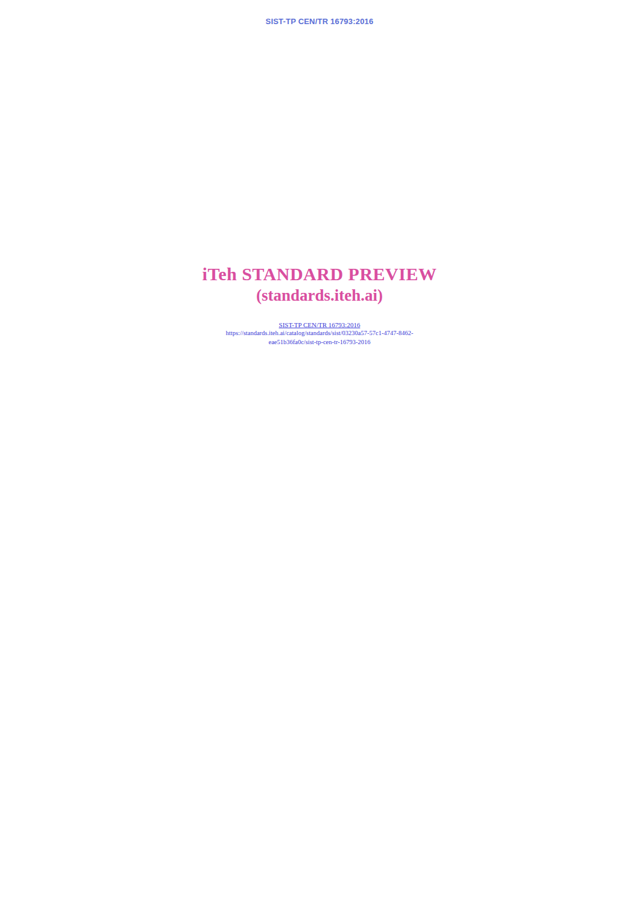SIST-TP CEN/TR 16793:2016
iTeh STANDARD PREVIEW
(standards.iteh.ai)
SIST-TP CEN/TR 16793:2016
https://standards.iteh.ai/catalog/standards/sist/03230a57-57c1-4747-8462-
eae51b36fa0c/sist-tp-cen-tr-16793-2016